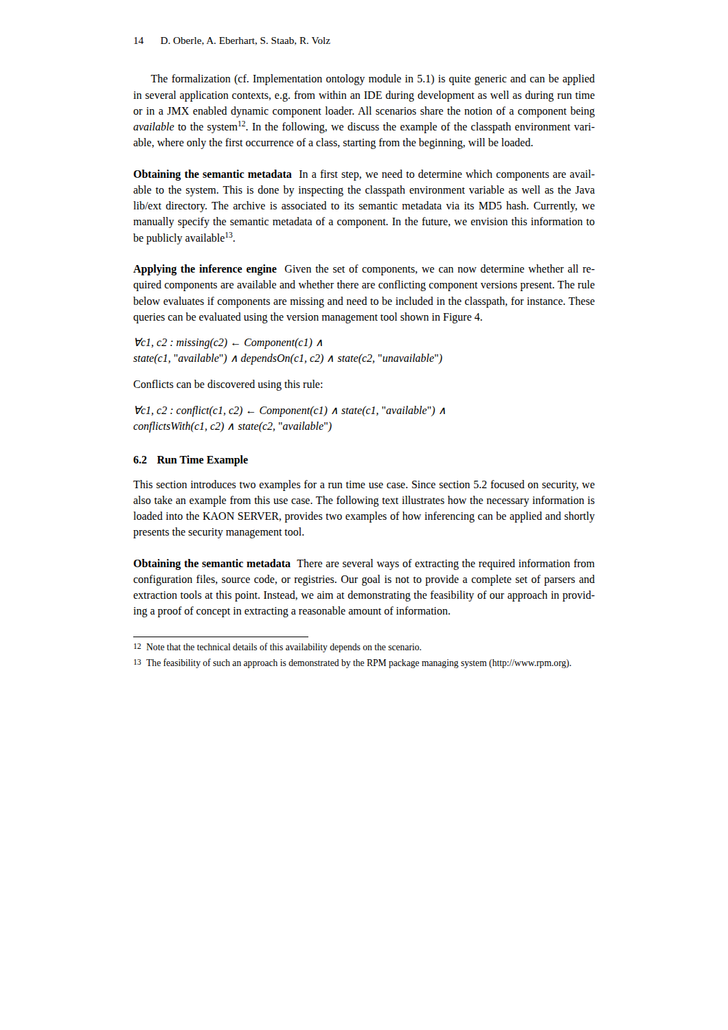14 D. Oberle, A. Eberhart, S. Staab, R. Volz
The formalization (cf. Implementation ontology module in 5.1) is quite generic and can be applied in several application contexts, e.g. from within an IDE during development as well as during run time or in a JMX enabled dynamic component loader. All scenarios share the notion of a component being available to the system12. In the following, we discuss the example of the classpath environment variable, where only the first occurrence of a class, starting from the beginning, will be loaded.
Obtaining the semantic metadata In a first step, we need to determine which components are available to the system. This is done by inspecting the classpath environment variable as well as the Java lib/ext directory. The archive is associated to its semantic metadata via its MD5 hash. Currently, we manually specify the semantic metadata of a component. In the future, we envision this information to be publicly available13.
Applying the inference engine Given the set of components, we can now determine whether all required components are available and whether there are conflicting component versions present. The rule below evaluates if components are missing and need to be included in the classpath, for instance. These queries can be evaluated using the version management tool shown in Figure 4.
∀c1, c2 : missing(c2) ← Component(c1) ∧
state(c1, "available") ∧ dependsOn(c1, c2) ∧ state(c2, "unavailable")
Conflicts can be discovered using this rule:
∀c1, c2 : conflict(c1, c2) ← Component(c1) ∧ state(c1, "available") ∧
conflictsWith(c1, c2) ∧ state(c2, "available")
6.2 Run Time Example
This section introduces two examples for a run time use case. Since section 5.2 focused on security, we also take an example from this use case. The following text illustrates how the necessary information is loaded into the KAON SERVER, provides two examples of how inferencing can be applied and shortly presents the security management tool.
Obtaining the semantic metadata There are several ways of extracting the required information from configuration files, source code, or registries. Our goal is not to provide a complete set of parsers and extraction tools at this point. Instead, we aim at demonstrating the feasibility of our approach in providing a proof of concept in extracting a reasonable amount of information.
12 Note that the technical details of this availability depends on the scenario.
13 The feasibility of such an approach is demonstrated by the RPM package managing system (http://www.rpm.org).